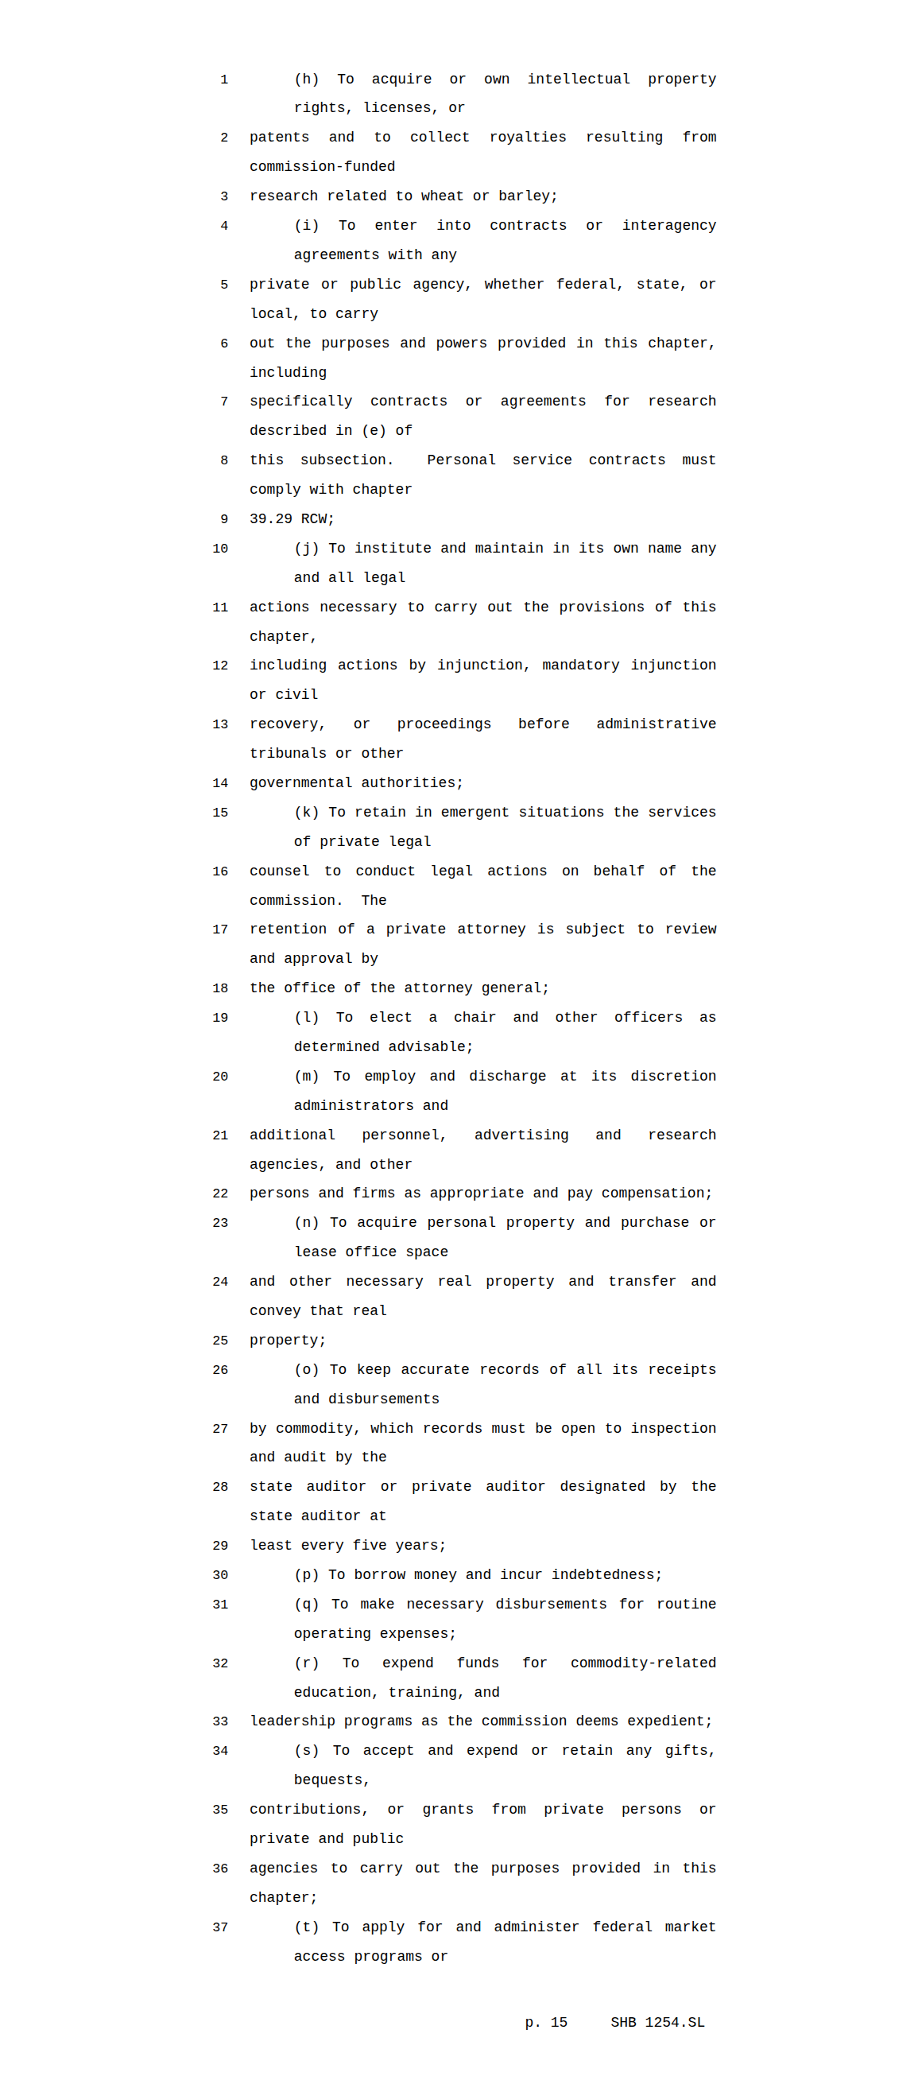1(h) To acquire or own intellectual property rights, licenses, or
2 patents and to collect royalties resulting from commission-funded
3 research related to wheat or barley;
4(i) To enter into contracts or interagency agreements with any
5 private or public agency, whether federal, state, or local, to carry
6 out the purposes and powers provided in this chapter, including
7 specifically contracts or agreements for research described in (e) of
8 this subsection. Personal service contracts must comply with chapter
939.29 RCW;
10(j) To institute and maintain in its own name any and all legal
11 actions necessary to carry out the provisions of this chapter,
12 including actions by injunction, mandatory injunction or civil
13 recovery, or proceedings before administrative tribunals or other
14 governmental authorities;
15(k) To retain in emergent situations the services of private legal
16 counsel to conduct legal actions on behalf of the commission. The
17 retention of a private attorney is subject to review and approval by
18 the office of the attorney general;
19(l) To elect a chair and other officers as determined advisable;
20(m) To employ and discharge at its discretion administrators and
21 additional personnel, advertising and research agencies, and other
22 persons and firms as appropriate and pay compensation;
23(n) To acquire personal property and purchase or lease office space
24 and other necessary real property and transfer and convey that real
25 property;
26(o) To keep accurate records of all its receipts and disbursements
27 by commodity, which records must be open to inspection and audit by the
28 state auditor or private auditor designated by the state auditor at
29 least every five years;
30(p) To borrow money and incur indebtedness;
31(q) To make necessary disbursements for routine operating expenses;
32(r) To expend funds for commodity-related education, training, and
33 leadership programs as the commission deems expedient;
34(s) To accept and expend or retain any gifts, bequests,
35 contributions, or grants from private persons or private and public
36 agencies to carry out the purposes provided in this chapter;
37(t) To apply for and administer federal market access programs or
p. 15 SHB 1254.SL